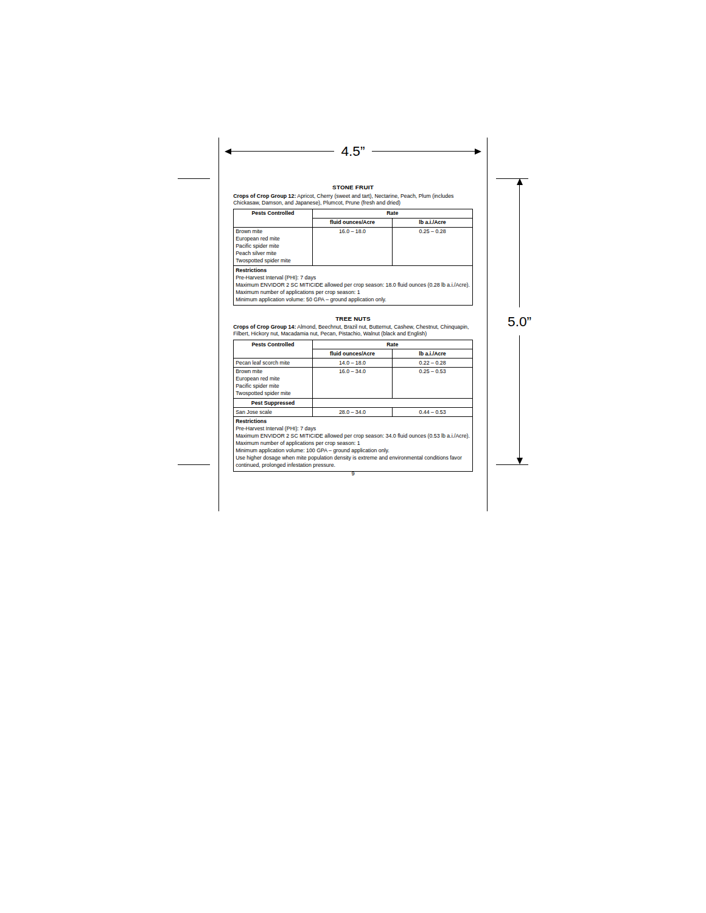4.5”
5.0”
STONE FRUIT
Crops of Crop Group 12: Apricot, Cherry (sweet and tart), Nectarine, Peach, Plum (includes Chickasaw, Damson, and Japanese), Plumcot, Prune (fresh and dried)
| Pests Controlled | Rate |
| --- | --- |
| fluid ounces/Acre | lb a.i./Acre |
| Brown mite European red mite Pacific spider mite Peach silver mite Twospotted spider mite | 16.0 – 18.0 | 0.25 – 0.28 |
Restrictions
Pre-Harvest Interval (PHI): 7 days
Maximum ENVIDOR 2 SC MITICIDE allowed per crop season: 18.0 fluid ounces (0.28 lb a.i./Acre).
Maximum number of applications per crop season: 1
Minimum application volume: 50 GPA – ground application only.
TREE NUTS
Crops of Crop Group 14: Almond, Beechnut, Brazil nut, Butternut, Cashew, Chestnut, Chinquapin, Filbert, Hickory nut, Macadamia nut, Pecan, Pistachio, Walnut (black and English)
| Pests Controlled | Rate |
| --- | --- |
| fluid ounces/Acre | lb a.i./Acre |
| Pecan leaf scorch mite | 14.0 – 18.0 | 0.22 – 0.28 |
| Brown mite European red mite Pacific spider mite Twospotted spider mite | 16.0 – 34.0 | 0.25 – 0.53 |
| Pest Suppressed | |
| San Jose scale | 28.0 – 34.0 | 0.44 – 0.53 |
Restrictions
Pre-Harvest Interval (PHI): 7 days
Maximum ENVIDOR 2 SC MITICIDE allowed per crop season: 34.0 fluid ounces (0.53 lb a.i./Acre).
Maximum number of applications per crop season: 1
Minimum application volume: 100 GPA – ground application only.
Use higher dosage when mite population density is extreme and environmental conditions favor continued, prolonged infestation pressure.
9